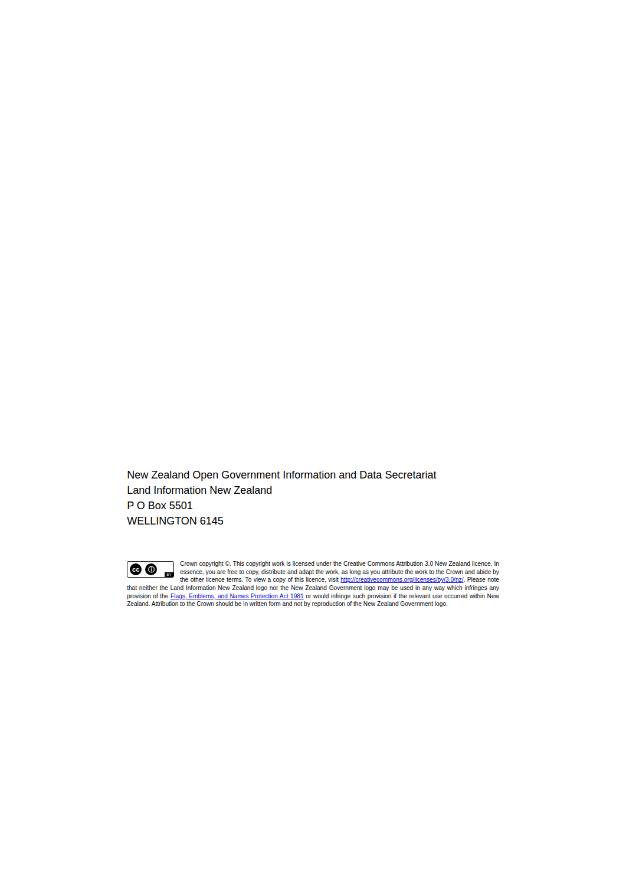New Zealand Open Government Information and Data Secretariat
Land Information New Zealand
P O Box 5501
WELLINGTON 6145
cc ⓘ BY
Crown copyright ©. This copyright work is licensed under the Creative Commons Attribution 3.0 New Zealand licence. In essence, you are free to copy, distribute and adapt the work, as long as you attribute the work to the Crown and abide by the other licence terms. To view a copy of this licence, visit http://creativecommons.org/licenses/by/3.0/nz/. Please note that neither the Land Information New Zealand logo nor the New Zealand Government logo may be used in any way which infringes any provision of the Flags, Emblems, and Names Protection Act 1981 or would infringe such provision if the relevant use occurred within New Zealand. Attribution to the Crown should be in written form and not by reproduction of the New Zealand Government logo.